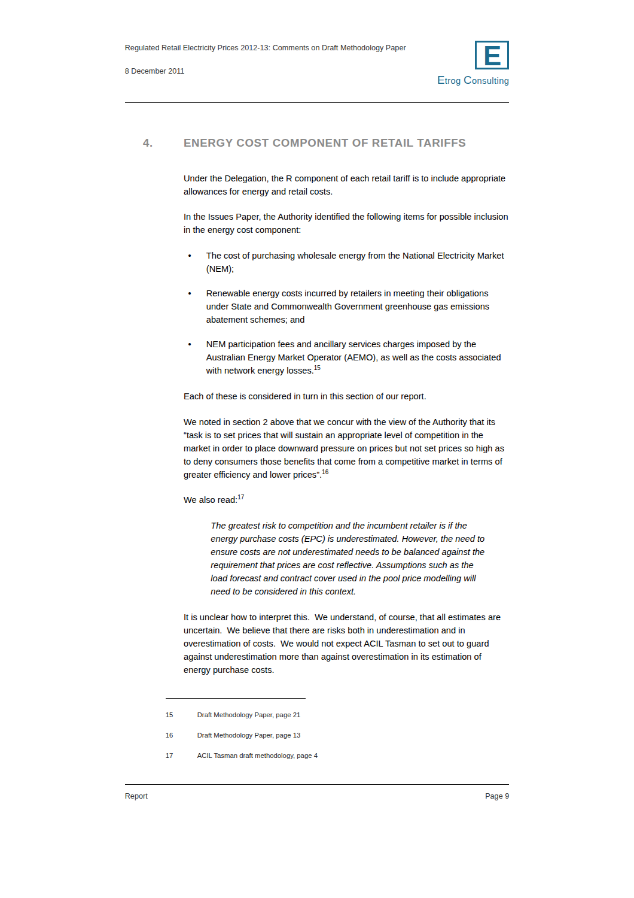Regulated Retail Electricity Prices 2012-13: Comments on Draft Methodology Paper
8 December 2011
E
Etrog Consulting
4. ENERGY COST COMPONENT OF RETAIL TARIFFS
Under the Delegation, the R component of each retail tariff is to include appropriate allowances for energy and retail costs.
In the Issues Paper, the Authority identified the following items for possible inclusion in the energy cost component:
The cost of purchasing wholesale energy from the National Electricity Market (NEM);
Renewable energy costs incurred by retailers in meeting their obligations under State and Commonwealth Government greenhouse gas emissions abatement schemes; and
NEM participation fees and ancillary services charges imposed by the Australian Energy Market Operator (AEMO), as well as the costs associated with network energy losses.15
Each of these is considered in turn in this section of our report.
We noted in section 2 above that we concur with the view of the Authority that its “task is to set prices that will sustain an appropriate level of competition in the market in order to place downward pressure on prices but not set prices so high as to deny consumers those benefits that come from a competitive market in terms of greater efficiency and lower prices”.16
We also read:17
The greatest risk to competition and the incumbent retailer is if the energy purchase costs (EPC) is underestimated. However, the need to ensure costs are not underestimated needs to be balanced against the requirement that prices are cost reflective. Assumptions such as the load forecast and contract cover used in the pool price modelling will need to be considered in this context.
It is unclear how to interpret this. We understand, of course, that all estimates are uncertain. We believe that there are risks both in underestimation and in overestimation of costs. We would not expect ACIL Tasman to set out to guard against underestimation more than against overestimation in its estimation of energy purchase costs.
15 Draft Methodology Paper, page 21
16 Draft Methodology Paper, page 13
17 ACIL Tasman draft methodology, page 4
Report Page 9